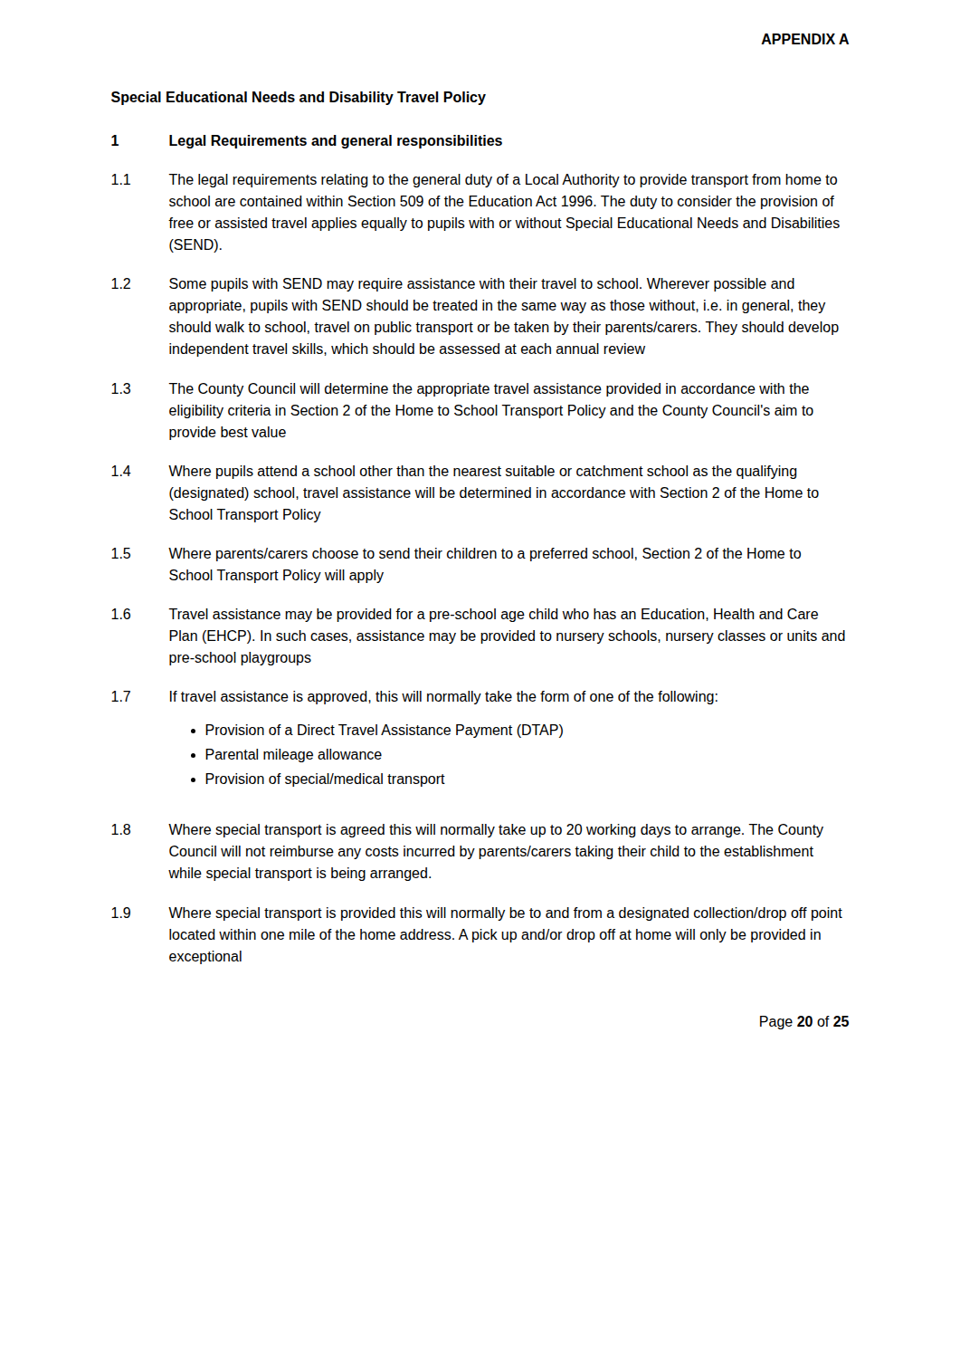APPENDIX A
Special Educational Needs and Disability Travel Policy
1
Legal Requirements and general responsibilities
1.1
The legal requirements relating to the general duty of a Local Authority to provide transport from home to school are contained within Section 509 of the Education Act 1996. The duty to consider the provision of free or assisted travel applies equally to pupils with or without Special Educational Needs and Disabilities (SEND).
1.2
Some pupils with SEND may require assistance with their travel to school. Wherever possible and appropriate, pupils with SEND should be treated in the same way as those without, i.e. in general, they should walk to school, travel on public transport or be taken by their parents/carers. They should develop independent travel skills, which should be assessed at each annual review
1.3
The County Council will determine the appropriate travel assistance provided in accordance with the eligibility criteria in Section 2 of the Home to School Transport Policy and the County Council's aim to provide best value
1.4
Where pupils attend a school other than the nearest suitable or catchment school as the qualifying (designated) school, travel assistance will be determined in accordance with Section 2 of the Home to School Transport Policy
1.5
Where parents/carers choose to send their children to a preferred school, Section 2 of the Home to School Transport Policy will apply
1.6
Travel assistance may be provided for a pre-school age child who has an Education, Health and Care Plan (EHCP). In such cases, assistance may be provided to nursery schools, nursery classes or units and pre-school playgroups
1.7
If travel assistance is approved, this will normally take the form of one of the following:
Provision of a Direct Travel Assistance Payment (DTAP)
Parental mileage allowance
Provision of special/medical transport
1.8
Where special transport is agreed this will normally take up to 20 working days to arrange. The County Council will not reimburse any costs incurred by parents/carers taking their child to the establishment while special transport is being arranged.
1.9
Where special transport is provided this will normally be to and from a designated collection/drop off point located within one mile of the home address. A pick up and/or drop off at home will only be provided in exceptional
Page 20 of 25